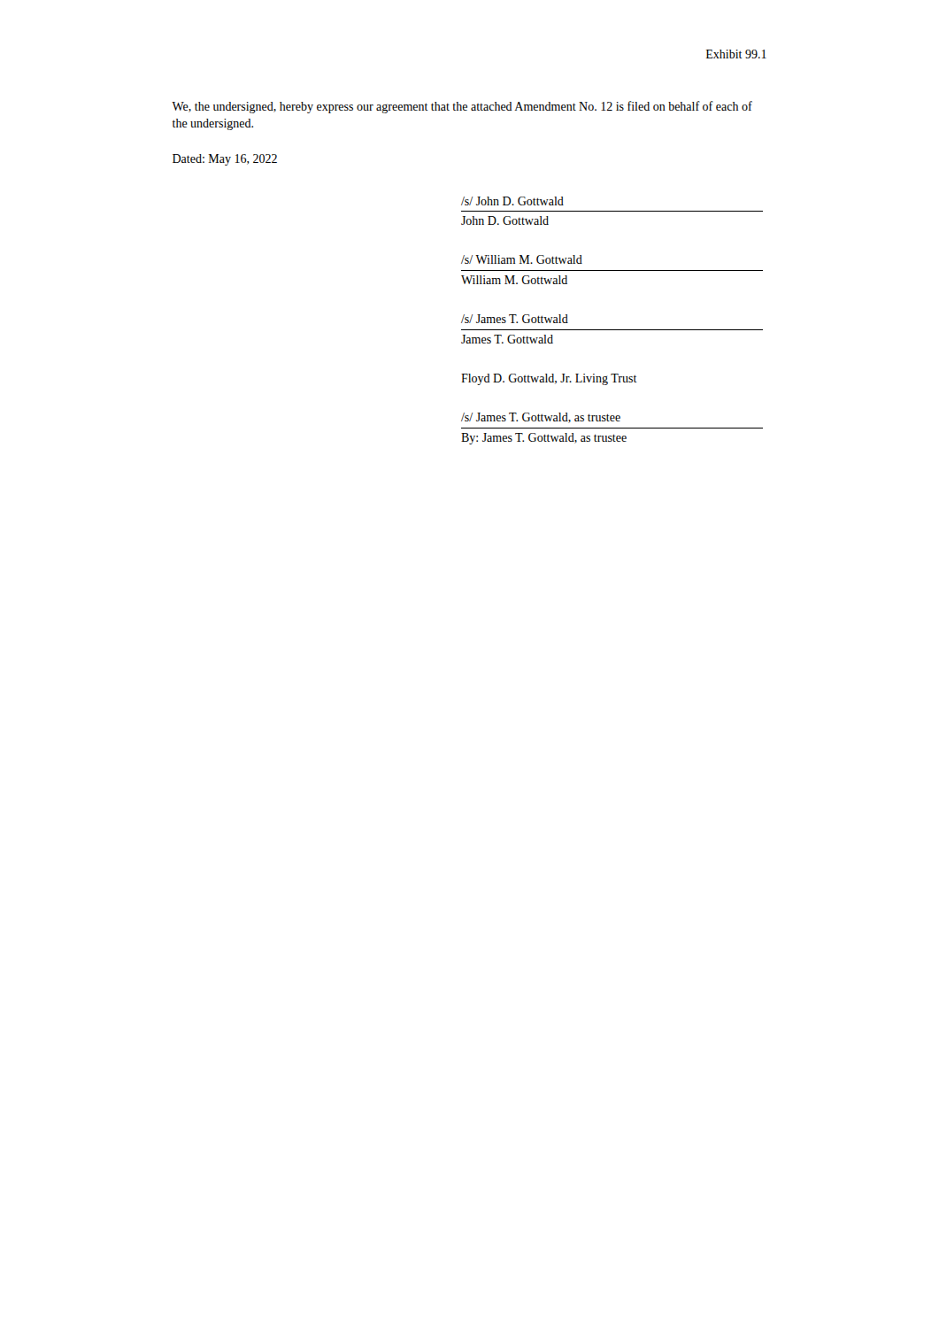Exhibit 99.1
We, the undersigned, hereby express our agreement that the attached Amendment No. 12 is filed on behalf of each of the undersigned.
Dated: May 16, 2022
/s/ John D. Gottwald
John D. Gottwald
/s/ William M. Gottwald
William M. Gottwald
/s/ James T. Gottwald
James T. Gottwald
Floyd D. Gottwald, Jr. Living Trust
/s/ James T. Gottwald, as trustee
By: James T. Gottwald, as trustee